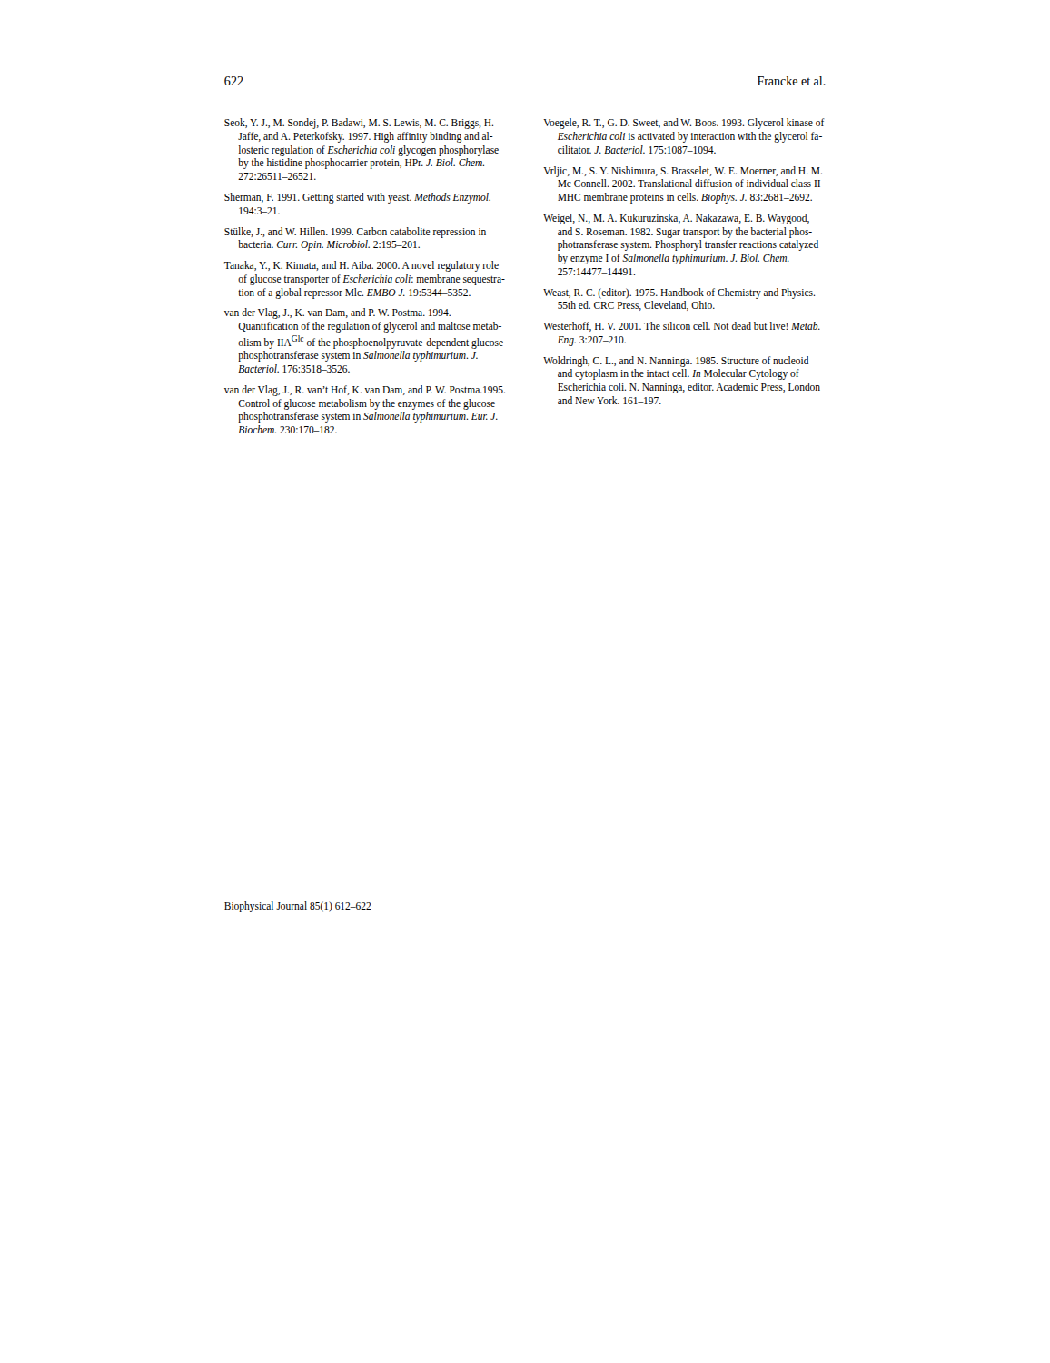622 Francke et al.
Seok, Y. J., M. Sondej, P. Badawi, M. S. Lewis, M. C. Briggs, H. Jaffe, and A. Peterkofsky. 1997. High affinity binding and allosteric regulation of Escherichia coli glycogen phosphorylase by the histidine phosphocarrier protein, HPr. J. Biol. Chem. 272:26511–26521.
Sherman, F. 1991. Getting started with yeast. Methods Enzymol. 194:3–21.
Stülke, J., and W. Hillen. 1999. Carbon catabolite repression in bacteria. Curr. Opin. Microbiol. 2:195–201.
Tanaka, Y., K. Kimata, and H. Aiba. 2000. A novel regulatory role of glucose transporter of Escherichia coli: membrane sequestration of a global repressor Mlc. EMBO J. 19:5344–5352.
van der Vlag, J., K. van Dam, and P. W. Postma. 1994. Quantification of the regulation of glycerol and maltose metabolism by IIAGlc of the phosphoenolpyruvate-dependent glucose phosphotransferase system in Salmonella typhimurium. J. Bacteriol. 176:3518–3526.
van der Vlag, J., R. van’t Hof, K. van Dam, and P. W. Postma.1995. Control of glucose metabolism by the enzymes of the glucose phosphotransferase system in Salmonella typhimurium. Eur. J. Biochem. 230:170–182.
Voegele, R. T., G. D. Sweet, and W. Boos. 1993. Glycerol kinase of Escherichia coli is activated by interaction with the glycerol facilitator. J. Bacteriol. 175:1087–1094.
Vrljic, M., S. Y. Nishimura, S. Brasselet, W. E. Moerner, and H. M. Mc Connell. 2002. Translational diffusion of individual class II MHC membrane proteins in cells. Biophys. J. 83:2681–2692.
Weigel, N., M. A. Kukuruzinska, A. Nakazawa, E. B. Waygood, and S. Roseman. 1982. Sugar transport by the bacterial phosphotransferase system. Phosphoryl transfer reactions catalyzed by enzyme I of Salmonella typhimurium. J. Biol. Chem. 257:14477–14491.
Weast, R. C. (editor). 1975. Handbook of Chemistry and Physics. 55th ed. CRC Press, Cleveland, Ohio.
Westerhoff, H. V. 2001. The silicon cell. Not dead but live! Metab. Eng. 3:207–210.
Woldringh, C. L., and N. Nanninga. 1985. Structure of nucleoid and cytoplasm in the intact cell. In Molecular Cytology of Escherichia coli. N. Nanninga, editor. Academic Press, London and New York. 161–197.
Biophysical Journal 85(1) 612–622